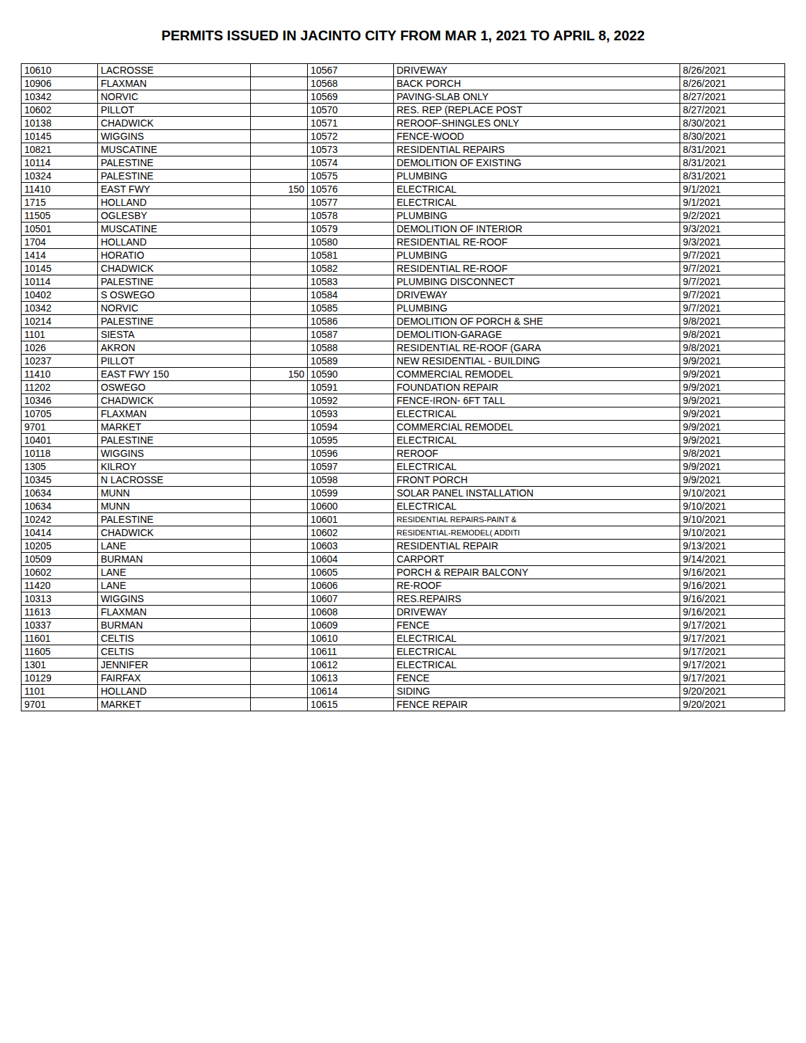PERMITS ISSUED IN JACINTO CITY FROM MAR 1, 2021 TO APRIL 8, 2022
| 10610 | LACROSSE | | 10567 | DRIVEWAY | 8/26/2021 |
| 10906 | FLAXMAN | | 10568 | BACK PORCH | 8/26/2021 |
| 10342 | NORVIC | | 10569 | PAVING-SLAB ONLY | 8/27/2021 |
| 10602 | PILLOT | | 10570 | RES. REP (REPLACE POST | 8/27/2021 |
| 10138 | CHADWICK | | 10571 | REROOF-SHINGLES ONLY | 8/30/2021 |
| 10145 | WIGGINS | | 10572 | FENCE-WOOD | 8/30/2021 |
| 10821 | MUSCATINE | | 10573 | RESIDENTIAL REPAIRS | 8/31/2021 |
| 10114 | PALESTINE | | 10574 | DEMOLITION OF EXISTING | 8/31/2021 |
| 10324 | PALESTINE | | 10575 | PLUMBING | 8/31/2021 |
| 11410 | EAST FWY | 150 | 10576 | ELECTRICAL | 9/1/2021 |
| 1715 | HOLLAND | | 10577 | ELECTRICAL | 9/1/2021 |
| 11505 | OGLESBY | | 10578 | PLUMBING | 9/2/2021 |
| 10501 | MUSCATINE | | 10579 | DEMOLITION OF INTERIOR | 9/3/2021 |
| 1704 | HOLLAND | | 10580 | RESIDENTIAL RE-ROOF | 9/3/2021 |
| 1414 | HORATIO | | 10581 | PLUMBING | 9/7/2021 |
| 10145 | CHADWICK | | 10582 | RESIDENTIAL RE-ROOF | 9/7/2021 |
| 10114 | PALESTINE | | 10583 | PLUMBING DISCONNECT | 9/7/2021 |
| 10402 | S OSWEGO | | 10584 | DRIVEWAY | 9/7/2021 |
| 10342 | NORVIC | | 10585 | PLUMBING | 9/7/2021 |
| 10214 | PALESTINE | | 10586 | DEMOLITION OF PORCH & SHE | 9/8/2021 |
| 1101 | SIESTA | | 10587 | DEMOLITION-GARAGE | 9/8/2021 |
| 1026 | AKRON | | 10588 | RESIDENTIAL RE-ROOF (GARA | 9/8/2021 |
| 10237 | PILLOT | | 10589 | NEW RESIDENTIAL - BUILDING | 9/9/2021 |
| 11410 | EAST FWY 150 | 150 | 10590 | COMMERCIAL REMODEL | 9/9/2021 |
| 11202 | OSWEGO | | 10591 | FOUNDATION REPAIR | 9/9/2021 |
| 10346 | CHADWICK | | 10592 | FENCE-IRON- 6FT TALL | 9/9/2021 |
| 10705 | FLAXMAN | | 10593 | ELECTRICAL | 9/9/2021 |
| 9701 | MARKET | | 10594 | COMMERCIAL REMODEL | 9/9/2021 |
| 10401 | PALESTINE | | 10595 | ELECTRICAL | 9/9/2021 |
| 10118 | WIGGINS | | 10596 | REROOF | 9/8/2021 |
| 1305 | KILROY | | 10597 | ELECTRICAL | 9/9/2021 |
| 10345 | N LACROSSE | | 10598 | FRONT PORCH | 9/9/2021 |
| 10634 | MUNN | | 10599 | SOLAR PANEL INSTALLATION | 9/10/2021 |
| 10634 | MUNN | | 10600 | ELECTRICAL | 9/10/2021 |
| 10242 | PALESTINE | | 10601 | RESIDENTIAL REPAIRS-PAINT & | 9/10/2021 |
| 10414 | CHADWICK | | 10602 | RESIDENTIAL-REMODEL( ADDITI | 9/10/2021 |
| 10205 | LANE | | 10603 | RESIDENTIAL REPAIR | 9/13/2021 |
| 10509 | BURMAN | | 10604 | CARPORT | 9/14/2021 |
| 10602 | LANE | | 10605 | PORCH & REPAIR BALCONY | 9/16/2021 |
| 11420 | LANE | | 10606 | RE-ROOF | 9/16/2021 |
| 10313 | WIGGINS | | 10607 | RES.REPAIRS | 9/16/2021 |
| 11613 | FLAXMAN | | 10608 | DRIVEWAY | 9/16/2021 |
| 10337 | BURMAN | | 10609 | FENCE | 9/17/2021 |
| 11601 | CELTIS | | 10610 | ELECTRICAL | 9/17/2021 |
| 11605 | CELTIS | | 10611 | ELECTRICAL | 9/17/2021 |
| 1301 | JENNIFER | | 10612 | ELECTRICAL | 9/17/2021 |
| 10129 | FAIRFAX | | 10613 | FENCE | 9/17/2021 |
| 1101 | HOLLAND | | 10614 | SIDING | 9/20/2021 |
| 9701 | MARKET | | 10615 | FENCE REPAIR | 9/20/2021 |